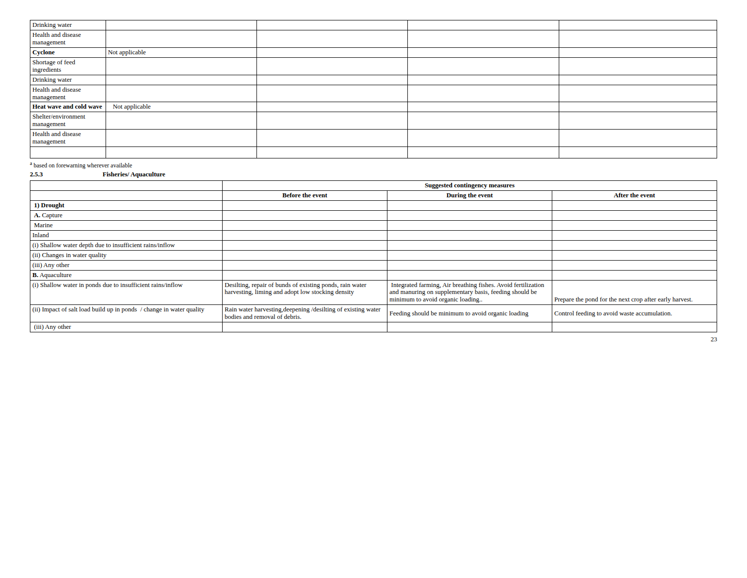| Drinking water | | | | |
| Health and disease management | | | | |
| Cyclone | Not applicable | | | |
| Shortage of feed ingredients | | | | |
| Drinking water | | | | |
| Health and disease management | | | | |
| Heat wave and cold wave | Not applicable | | | |
| Shelter/environment management | | | | |
| Health and disease management | | | | |
a based on forewarning wherever available
2.5.3 Fisheries/ Aquaculture
| | Suggested contingency measures |
| | Before the event | During the event | After the event |
| 1) Drought | | | |
| A. Capture | | | |
| Marine | | | |
| Inland | | | |
| (i) Shallow water depth due to insufficient rains/inflow | | | |
| (ii) Changes in water quality | | | |
| (iii) Any other | | | |
| B. Aquaculture | | | |
| (i) Shallow water in ponds due to insufficient rains/inflow | Desilting, repair of bunds of existing ponds, rain water harvesting, liming and adopt low stocking density | Integrated farming, Air breathing fishes. Avoid fertilization and manuring on supplementary basis, feeding should be minimum to avoid organic loading.. | Prepare the pond for the next crop after early harvest. |
| (ii) Impact of salt load build up in ponds / change in water quality | Rain water harvesting,deepening /desilting of existing water bodies and removal of debris. | Feeding should be minimum to avoid organic loading | Control feeding to avoid waste accumulation. |
| (iii) Any other | | | |
23